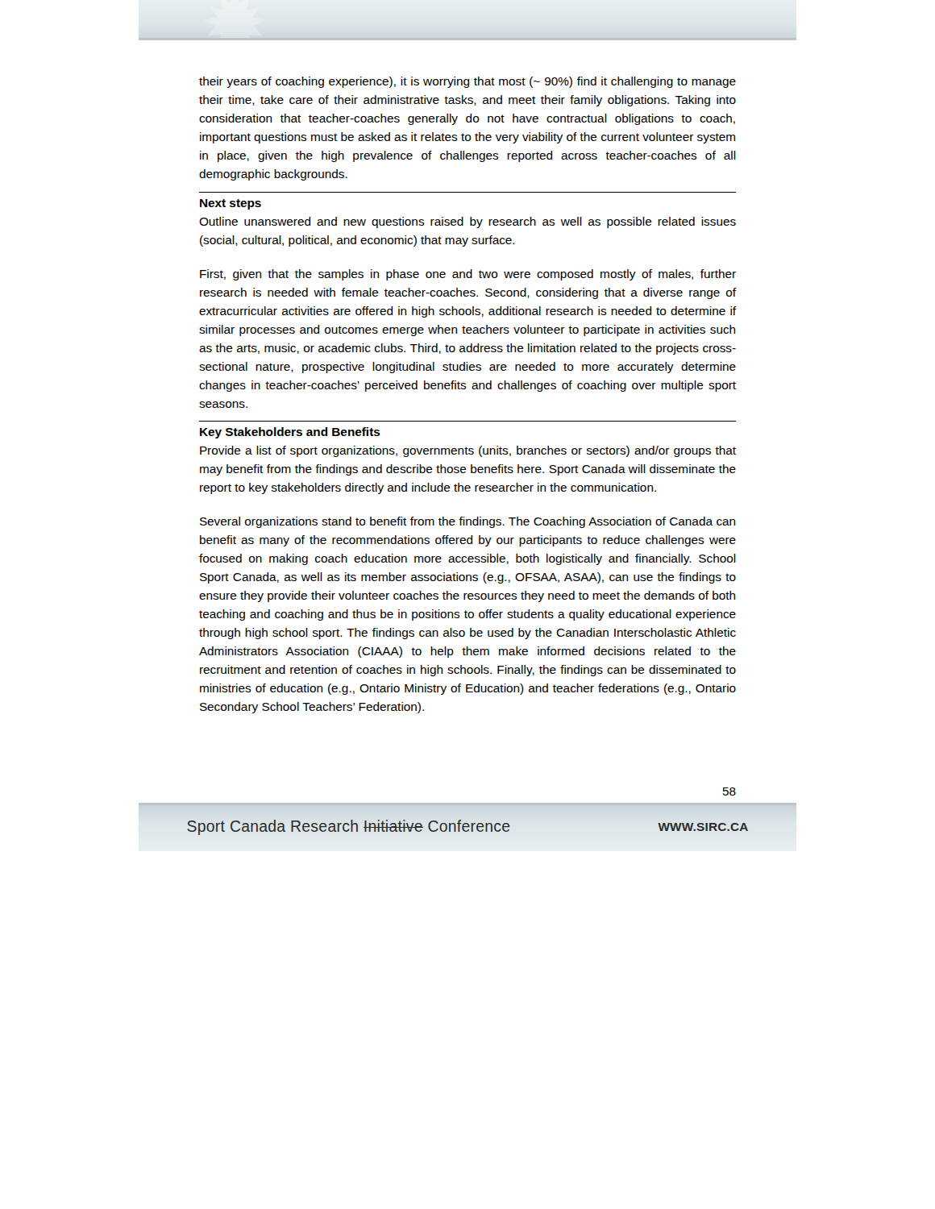their years of coaching experience), it is worrying that most (~ 90%) find it challenging to manage their time, take care of their administrative tasks, and meet their family obligations. Taking into consideration that teacher-coaches generally do not have contractual obligations to coach, important questions must be asked as it relates to the very viability of the current volunteer system in place, given the high prevalence of challenges reported across teacher-coaches of all demographic backgrounds.
Next steps
Outline unanswered and new questions raised by research as well as possible related issues (social, cultural, political, and economic) that may surface.
First, given that the samples in phase one and two were composed mostly of males, further research is needed with female teacher-coaches. Second, considering that a diverse range of extracurricular activities are offered in high schools, additional research is needed to determine if similar processes and outcomes emerge when teachers volunteer to participate in activities such as the arts, music, or academic clubs. Third, to address the limitation related to the projects cross-sectional nature, prospective longitudinal studies are needed to more accurately determine changes in teacher-coaches’ perceived benefits and challenges of coaching over multiple sport seasons.
Key Stakeholders and Benefits
Provide a list of sport organizations, governments (units, branches or sectors) and/or groups that may benefit from the findings and describe those benefits here. Sport Canada will disseminate the report to key stakeholders directly and include the researcher in the communication.
Several organizations stand to benefit from the findings. The Coaching Association of Canada can benefit as many of the recommendations offered by our participants to reduce challenges were focused on making coach education more accessible, both logistically and financially. School Sport Canada, as well as its member associations (e.g., OFSAA, ASAA), can use the findings to ensure they provide their volunteer coaches the resources they need to meet the demands of both teaching and coaching and thus be in positions to offer students a quality educational experience through high school sport. The findings can also be used by the Canadian Interscholastic Athletic Administrators Association (CIAAA) to help them make informed decisions related to the recruitment and retention of coaches in high schools. Finally, the findings can be disseminated to ministries of education (e.g., Ontario Ministry of Education) and teacher federations (e.g., Ontario Secondary School Teachers’ Federation).
58
Sport Canada Research Initiative Conference
WWW.SIRC.CA